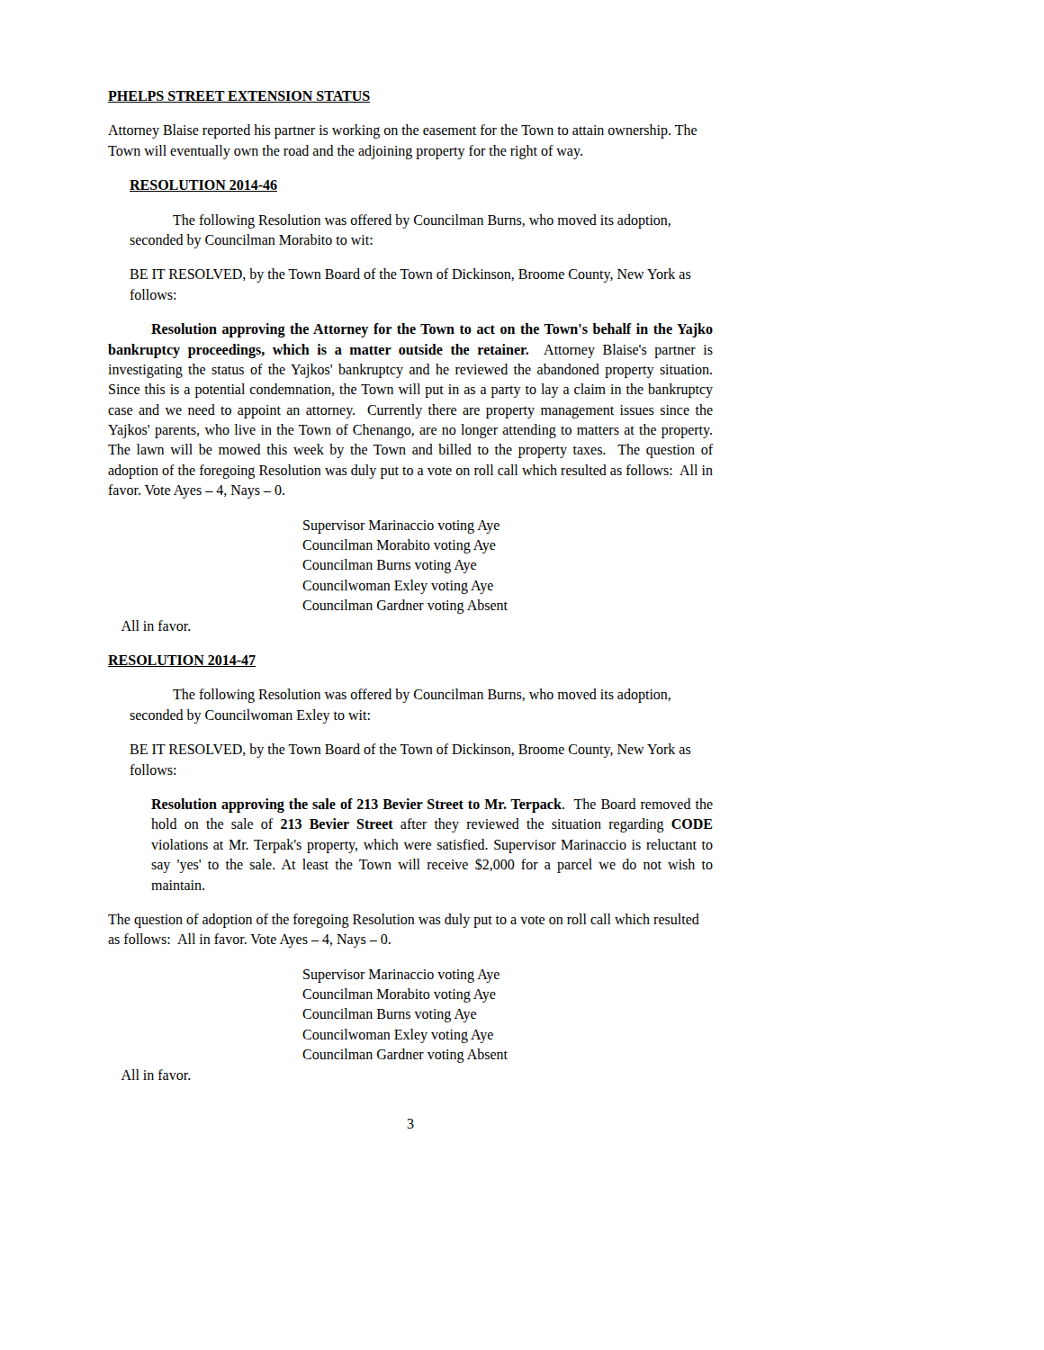PHELPS STREET EXTENSION STATUS
Attorney Blaise reported his partner is working on the easement for the Town to attain ownership. The Town will eventually own the road and the adjoining property for the right of way.
RESOLUTION 2014-46
The following Resolution was offered by Councilman Burns, who moved its adoption, seconded by Councilman Morabito to wit:
BE IT RESOLVED, by the Town Board of the Town of Dickinson, Broome County, New York as follows:
Resolution approving the Attorney for the Town to act on the Town's behalf in the Yajko bankruptcy proceedings, which is a matter outside the retainer. Attorney Blaise's partner is investigating the status of the Yajkos' bankruptcy and he reviewed the abandoned property situation. Since this is a potential condemnation, the Town will put in as a party to lay a claim in the bankruptcy case and we need to appoint an attorney. Currently there are property management issues since the Yajkos' parents, who live in the Town of Chenango, are no longer attending to matters at the property. The lawn will be mowed this week by the Town and billed to the property taxes. The question of adoption of the foregoing Resolution was duly put to a vote on roll call which resulted as follows: All in favor. Vote Ayes – 4, Nays – 0.
Supervisor Marinaccio voting Aye
Councilman Morabito voting Aye
Councilman Burns voting Aye
Councilwoman Exley voting Aye
Councilman Gardner voting Absent
All in favor.
RESOLUTION 2014-47
The following Resolution was offered by Councilman Burns, who moved its adoption, seconded by Councilwoman Exley to wit:
BE IT RESOLVED, by the Town Board of the Town of Dickinson, Broome County, New York as follows:
Resolution approving the sale of 213 Bevier Street to Mr. Terpack. The Board removed the hold on the sale of 213 Bevier Street after they reviewed the situation regarding CODE violations at Mr. Terpak's property, which were satisfied. Supervisor Marinaccio is reluctant to say 'yes' to the sale. At least the Town will receive $2,000 for a parcel we do not wish to maintain.
The question of adoption of the foregoing Resolution was duly put to a vote on roll call which resulted as follows: All in favor. Vote Ayes – 4, Nays – 0.
Supervisor Marinaccio voting Aye
Councilman Morabito voting Aye
Councilman Burns voting Aye
Councilwoman Exley voting Aye
Councilman Gardner voting Absent
All in favor.
3